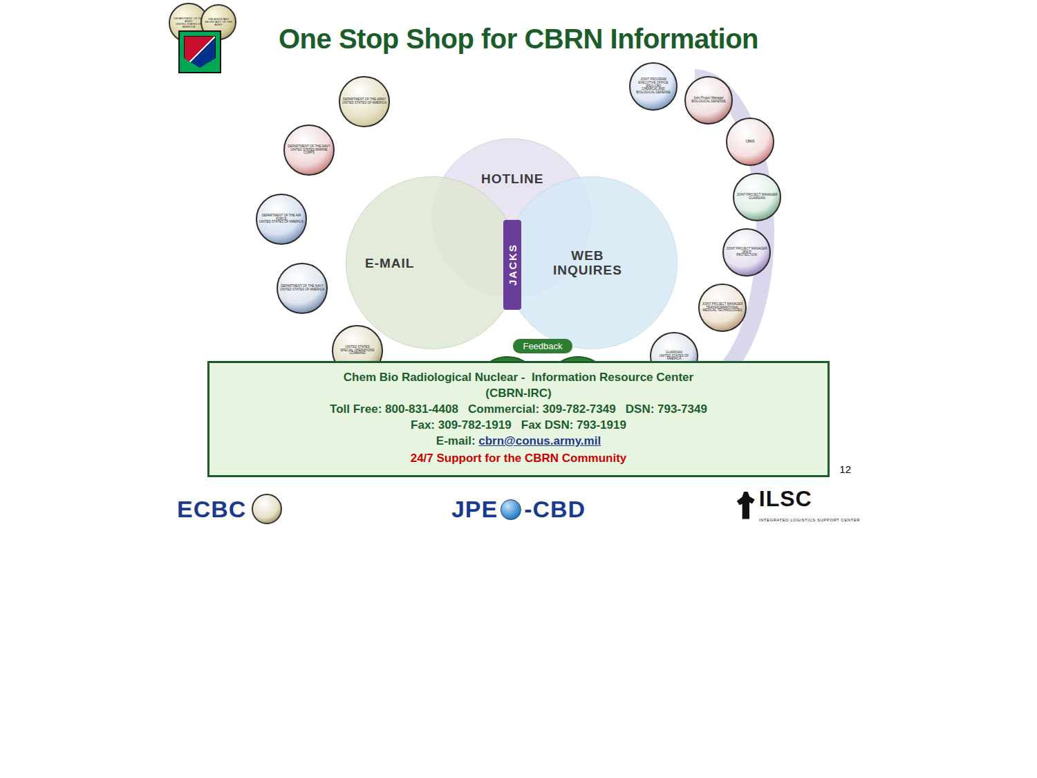DEPARTMENT OF THE ARMY
UNITED STATES OF AMERICA
THE ASSISTANT SECRETARY OF THE ARMY
One Stop Shop for CBRN Information
DEPARTMENT OF THE ARMY
UNITED STATES OF AMERICA
DEPARTMENT OF THE NAVY
UNITED STATES MARINE CORPS
DEPARTMENT OF THE AIR FORCE
UNITED STATES OF AMERICA
DEPARTMENT OF THE NAVY
UNITED STATES OF AMERICA
UNITED STATES
SPECIAL OPERATIONS COMMAND
JOINT PROGRAM EXECUTIVE OFFICE
JPEO-CBD
CHEMICAL AND BIOLOGICAL DEFENSE
Joint Project Manager
BIOLOGICAL DEFENSE
CBMS
JOINT PROJECT MANAGER
GUARDIAN
JOINT PROJECT MANAGER
JPM-P
PROTECTION
JOINT PROJECT MANAGER
TRANSFORMATIONAL MEDICAL TECHNOLOGIES
GUARDIAN
UNITED STATES OF AMERICA
HOTLINE
E-MAIL
WEB
INQUIRES
JACKS
Feedback
JQRR
MRR
PQDR
On-line
Reports
Chem Bio Radiological Nuclear - Information Resource Center
(CBRN-IRC)
Toll Free: 800-831-4408 Commercial: 309-782-7349 DSN: 793-7349
Fax: 309-782-1919 Fax DSN: 793-1919
E-mail: cbrn@conus.army.mil
24/7 Support for the CBRN Community 12
ECBC
JPE -CBD
ILSC
INTEGRATED LOGISTICS SUPPORT CENTER